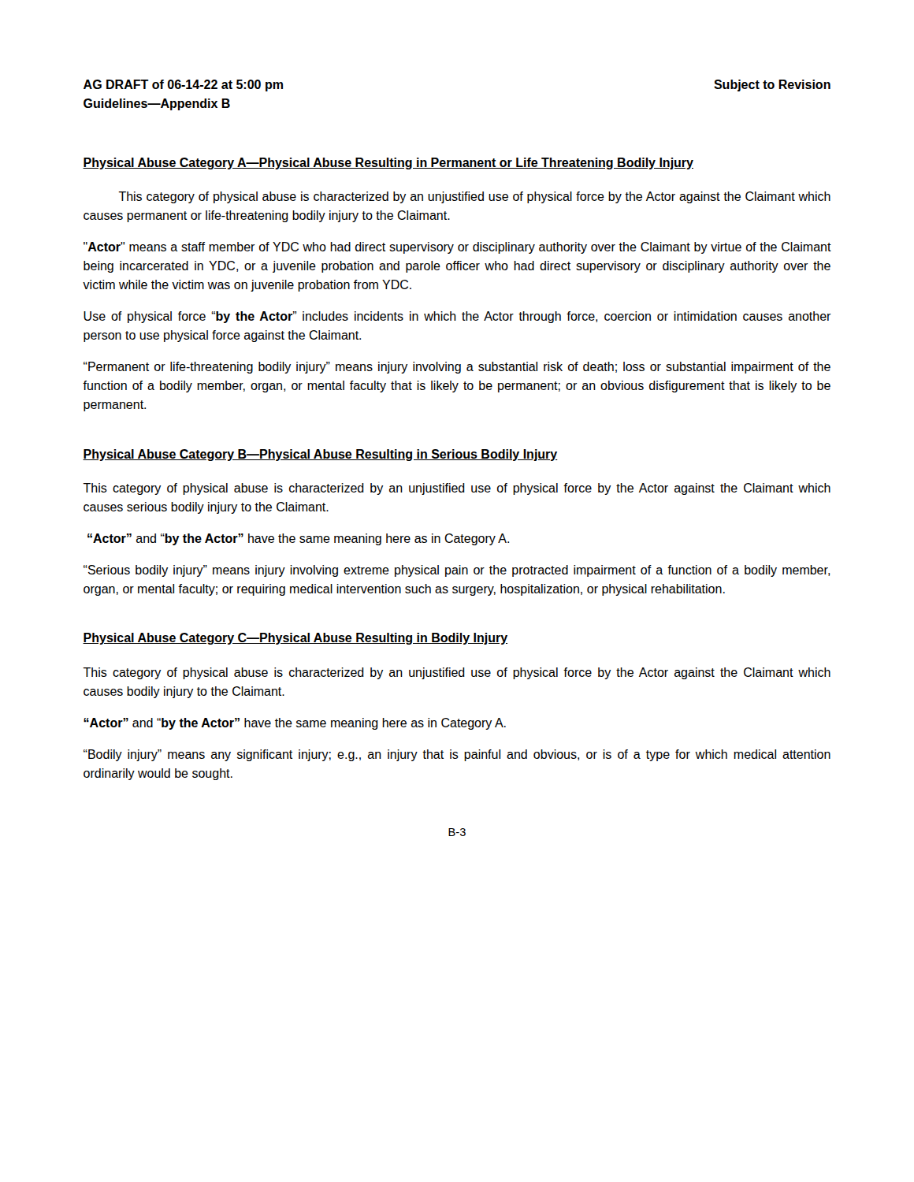AG DRAFT of 06-14-22 at 5:00 pm Guidelines—Appendix B
Subject to Revision
Physical Abuse Category A—Physical Abuse Resulting in Permanent or Life Threatening Bodily Injury
This category of physical abuse is characterized by an unjustified use of physical force by the Actor against the Claimant which causes permanent or life-threatening bodily injury to the Claimant.
"Actor" means a staff member of YDC who had direct supervisory or disciplinary authority over the Claimant by virtue of the Claimant being incarcerated in YDC, or a juvenile probation and parole officer who had direct supervisory or disciplinary authority over the victim while the victim was on juvenile probation from YDC.
Use of physical force “by the Actor” includes incidents in which the Actor through force, coercion or intimidation causes another person to use physical force against the Claimant.
“Permanent or life-threatening bodily injury” means injury involving a substantial risk of death; loss or substantial impairment of the function of a bodily member, organ, or mental faculty that is likely to be permanent; or an obvious disfigurement that is likely to be permanent.
Physical Abuse Category B—Physical Abuse Resulting in Serious Bodily Injury
This category of physical abuse is characterized by an unjustified use of physical force by the Actor against the Claimant which causes serious bodily injury to the Claimant.
“Actor” and “by the Actor” have the same meaning here as in Category A.
“Serious bodily injury” means injury involving extreme physical pain or the protracted impairment of a function of a bodily member, organ, or mental faculty; or requiring medical intervention such as surgery, hospitalization, or physical rehabilitation.
Physical Abuse Category C—Physical Abuse Resulting in Bodily Injury
This category of physical abuse is characterized by an unjustified use of physical force by the Actor against the Claimant which causes bodily injury to the Claimant.
“Actor” and “by the Actor” have the same meaning here as in Category A.
“Bodily injury” means any significant injury; e.g., an injury that is painful and obvious, or is of a type for which medical attention ordinarily would be sought.
B-3